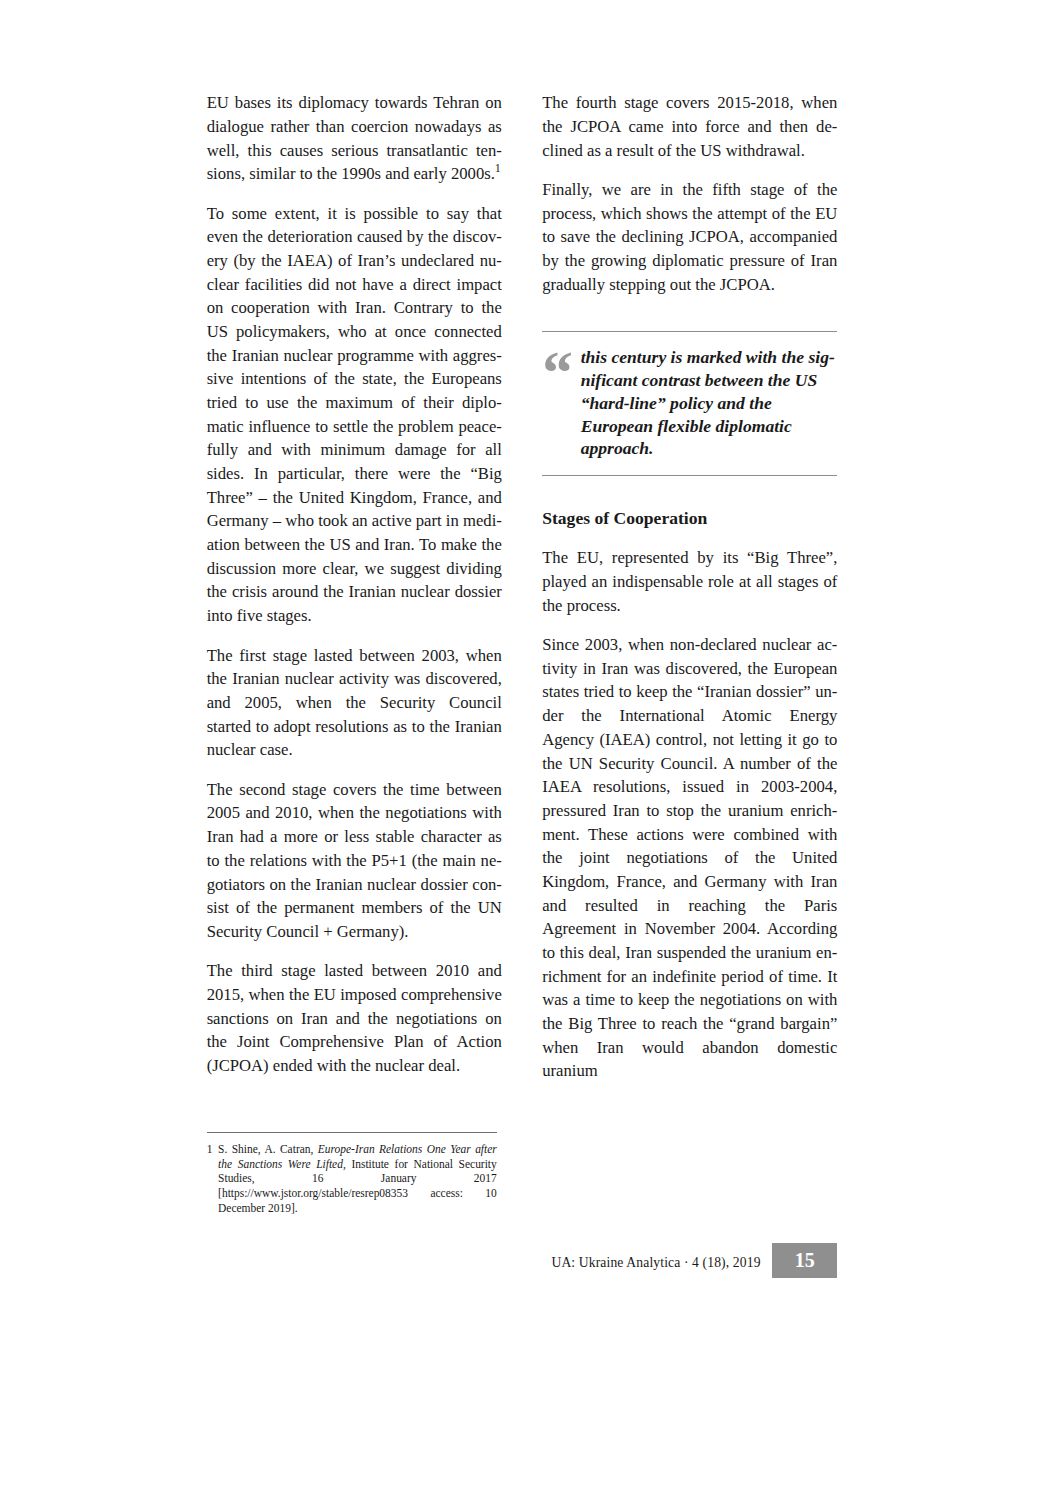EU bases its diplomacy towards Tehran on dialogue rather than coercion nowadays as well, this causes serious transatlantic tensions, similar to the 1990s and early 2000s.1
To some extent, it is possible to say that even the deterioration caused by the discovery (by the IAEA) of Iran’s undeclared nuclear facilities did not have a direct impact on cooperation with Iran. Contrary to the US policymakers, who at once connected the Iranian nuclear programme with aggressive intentions of the state, the Europeans tried to use the maximum of their diplomatic influence to settle the problem peacefully and with minimum damage for all sides. In particular, there were the “Big Three” – the United Kingdom, France, and Germany – who took an active part in mediation between the US and Iran. To make the discussion more clear, we suggest dividing the crisis around the Iranian nuclear dossier into five stages.
The first stage lasted between 2003, when the Iranian nuclear activity was discovered, and 2005, when the Security Council started to adopt resolutions as to the Iranian nuclear case.
The second stage covers the time between 2005 and 2010, when the negotiations with Iran had a more or less stable character as to the relations with the P5+1 (the main negotiators on the Iranian nuclear dossier consist of the permanent members of the UN Security Council + Germany).
The third stage lasted between 2010 and 2015, when the EU imposed comprehensive sanctions on Iran and the negotiations on the Joint Comprehensive Plan of Action (JCPOA) ended with the nuclear deal.
The fourth stage covers 2015-2018, when the JCPOA came into force and then declined as a result of the US withdrawal.
Finally, we are in the fifth stage of the process, which shows the attempt of the EU to save the declining JCPOA, accompanied by the growing diplomatic pressure of Iran gradually stepping out the JCPOA.
“
this century is marked with the significant contrast between the US “hard-line” policy and the European flexible diplomatic approach.
Stages of Cooperation
The EU, represented by its “Big Three”, played an indispensable role at all stages of the process.
Since 2003, when non-declared nuclear activity in Iran was discovered, the European states tried to keep the “Iranian dossier” under the International Atomic Energy Agency (IAEA) control, not letting it go to the UN Security Council. A number of the IAEA resolutions, issued in 2003-2004, pressured Iran to stop the uranium enrichment. These actions were combined with the joint negotiations of the United Kingdom, France, and Germany with Iran and resulted in reaching the Paris Agreement in November 2004. According to this deal, Iran suspended the uranium enrichment for an indefinite period of time. It was a time to keep the negotiations on with the Big Three to reach the “grand bargain” when Iran would abandon domestic uranium
1 S. Shine, A. Catran, Europe-Iran Relations One Year after the Sanctions Were Lifted, Institute for National Security Studies, 16 January 2017 [https://www.jstor.org/stable/resrep08353 access: 10 December 2019].
UA: Ukraine Analytica · 4 (18), 2019
15